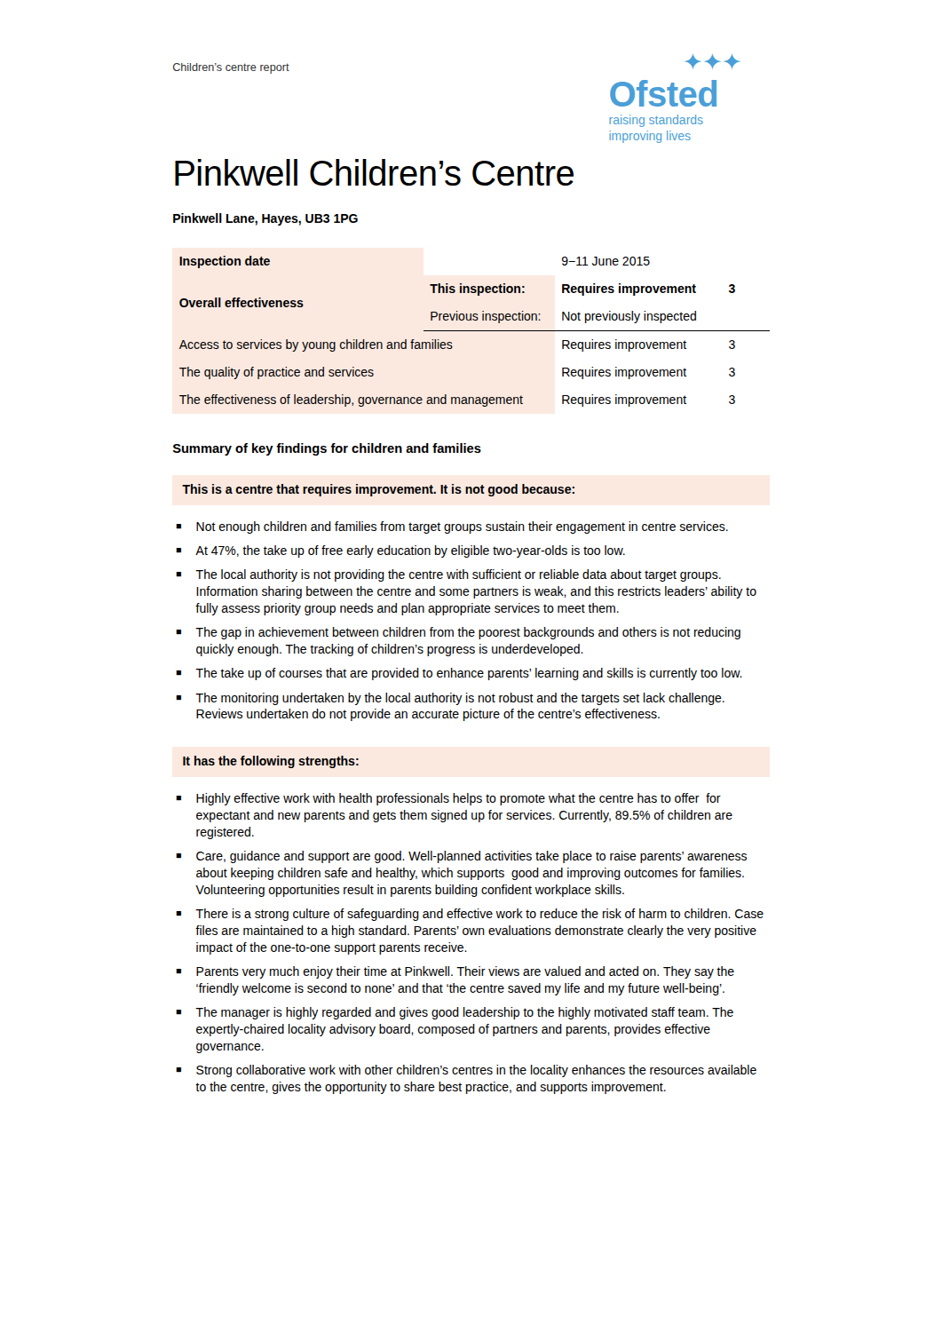Children’s centre report
✦✦✦
Ofsted
raising standards
improving lives
Pinkwell Children’s Centre
Pinkwell Lane, Hayes, UB3 1PG
| Inspection date | | 9−11 June 2015 | |
| Overall effectiveness | This inspection: | Requires improvement | 3 |
| Previous inspection: | Not previously inspected | |
| Access to services by young children and families | Requires improvement | 3 |
| The quality of practice and services | Requires improvement | 3 |
| The effectiveness of leadership, governance and management | Requires improvement | 3 |
Summary of key findings for children and families
This is a centre that requires improvement. It is not good because:
Not enough children and families from target groups sustain their engagement in centre services.
At 47%, the take up of free early education by eligible two-year-olds is too low.
The local authority is not providing the centre with sufficient or reliable data about target groups. Information sharing between the centre and some partners is weak, and this restricts leaders’ ability to fully assess priority group needs and plan appropriate services to meet them.
The gap in achievement between children from the poorest backgrounds and others is not reducing quickly enough. The tracking of children’s progress is underdeveloped.
The take up of courses that are provided to enhance parents’ learning and skills is currently too low.
The monitoring undertaken by the local authority is not robust and the targets set lack challenge. Reviews undertaken do not provide an accurate picture of the centre’s effectiveness.
It has the following strengths:
Highly effective work with health professionals helps to promote what the centre has to offer for expectant and new parents and gets them signed up for services. Currently, 89.5% of children are registered.
Care, guidance and support are good. Well-planned activities take place to raise parents’ awareness about keeping children safe and healthy, which supports good and improving outcomes for families. Volunteering opportunities result in parents building confident workplace skills.
There is a strong culture of safeguarding and effective work to reduce the risk of harm to children. Case files are maintained to a high standard. Parents’ own evaluations demonstrate clearly the very positive impact of the one-to-one support parents receive.
Parents very much enjoy their time at Pinkwell. Their views are valued and acted on. They say the ‘friendly welcome is second to none’ and that ‘the centre saved my life and my future well-being’.
The manager is highly regarded and gives good leadership to the highly motivated staff team. The expertly-chaired locality advisory board, composed of partners and parents, provides effective governance.
Strong collaborative work with other children’s centres in the locality enhances the resources available to the centre, gives the opportunity to share best practice, and supports improvement.